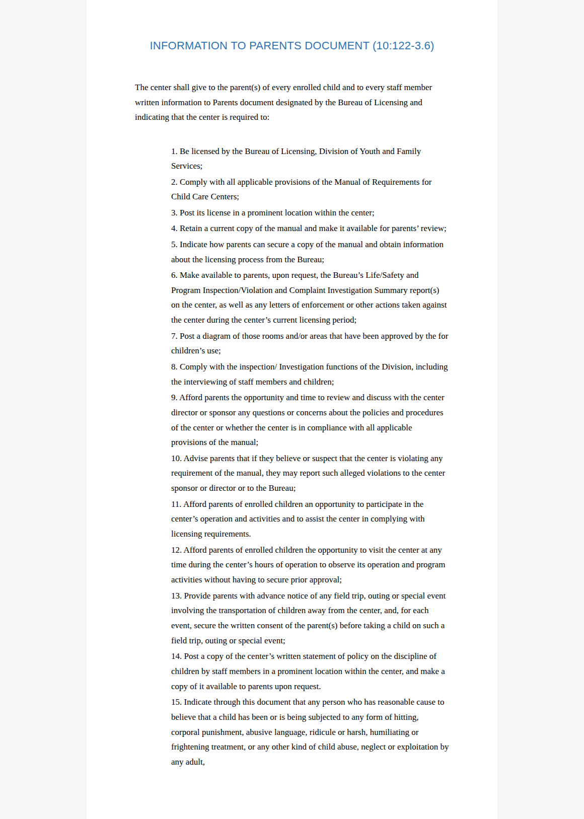INFORMATION TO PARENTS DOCUMENT (10:122-3.6)
The center shall give to the parent(s) of every enrolled child and to every staff member written information to Parents document designated by the Bureau of Licensing and indicating that the center is required to:
1. Be licensed by the Bureau of Licensing, Division of Youth and Family Services;
2. Comply with all applicable provisions of the Manual of Requirements for Child Care Centers;
3. Post its license in a prominent location within the center;
4. Retain a current copy of the manual and make it available for parents’ review;
5. Indicate how parents can secure a copy of the manual and obtain information about the licensing process from the Bureau;
6. Make available to parents, upon request, the Bureau’s Life/Safety and Program Inspection/Violation and Complaint Investigation Summary report(s) on the center, as well as any letters of enforcement or other actions taken against the center during the center’s current licensing period;
7. Post a diagram of those rooms and/or areas that have been approved by the for children’s use;
8. Comply with the inspection/ Investigation functions of the Division, including the interviewing of staff members and children;
9. Afford parents the opportunity and time to review and discuss with the center director or sponsor any questions or concerns about the policies and procedures of the center or whether the center is in compliance with all applicable provisions of the manual;
10. Advise parents that if they believe or suspect that the center is violating any requirement of the manual, they may report such alleged violations to the center sponsor or director or to the Bureau;
11. Afford parents of enrolled children an opportunity to participate in the center’s operation and activities and to assist the center in complying with licensing requirements.
12. Afford parents of enrolled children the opportunity to visit the center at any time during the center’s hours of operation to observe its operation and program activities without having to secure prior approval;
13. Provide parents with advance notice of any field trip, outing or special event involving the transportation of children away from the center, and, for each event, secure the written consent of the parent(s) before taking a child on such a field trip, outing or special event;
14. Post a copy of the center’s written statement of policy on the discipline of children by staff members in a prominent location within the center, and make a copy of it available to parents upon request.
15. Indicate through this document that any person who has reasonable cause to believe that a child has been or is being subjected to any form of hitting, corporal punishment, abusive language, ridicule or harsh, humiliating or frightening treatment, or any other kind of child abuse, neglect or exploitation by any adult,